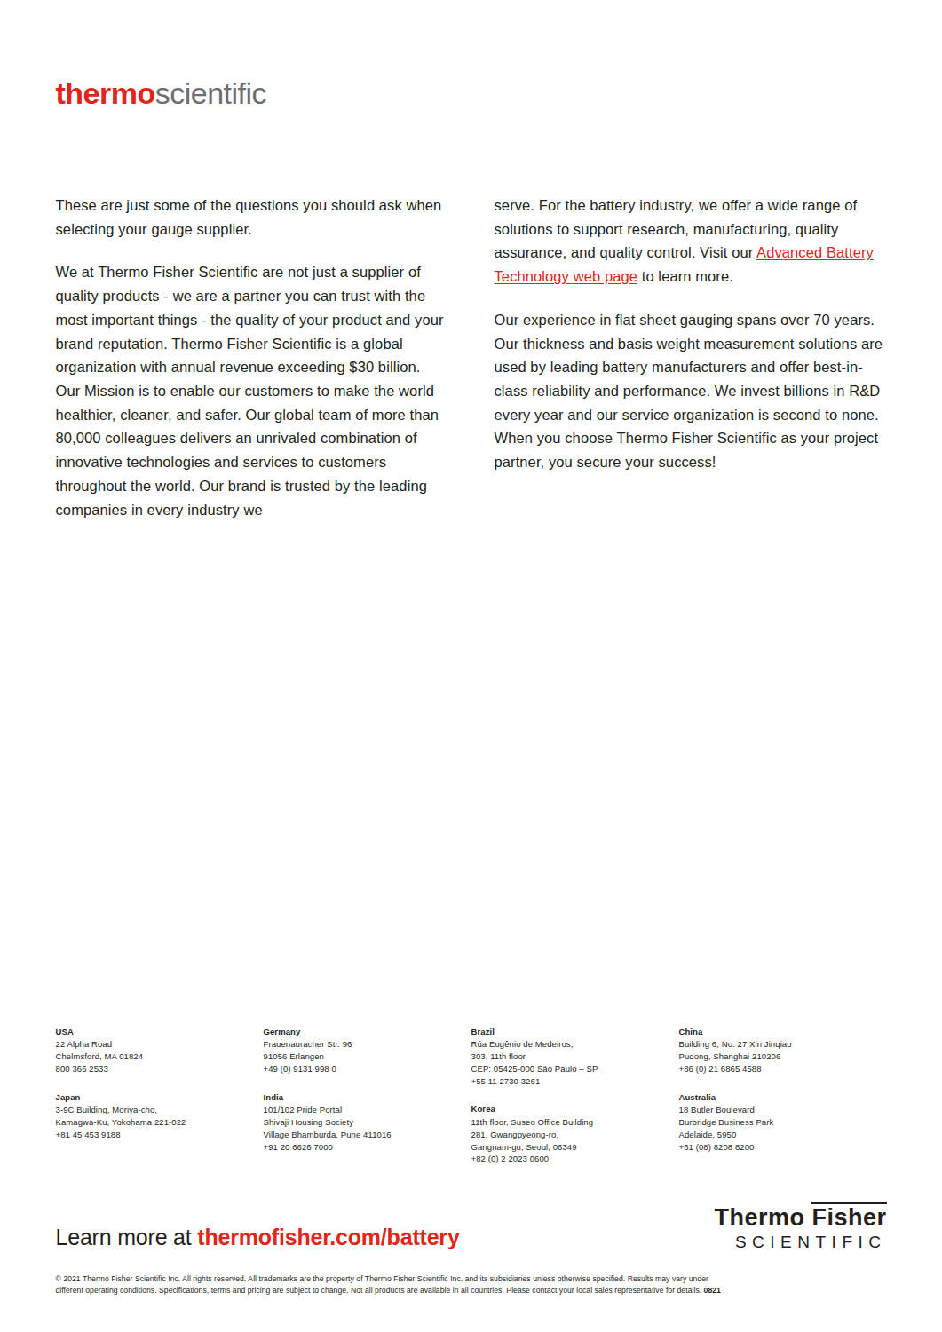thermo scientific
These are just some of the questions you should ask when selecting your gauge supplier.
We at Thermo Fisher Scientific are not just a supplier of quality products - we are a partner you can trust with the most important things - the quality of your product and your brand reputation. Thermo Fisher Scientific is a global organization with annual revenue exceeding $30 billion. Our Mission is to enable our customers to make the world healthier, cleaner, and safer. Our global team of more than 80,000 colleagues delivers an unrivaled combination of innovative technologies and services to customers throughout the world. Our brand is trusted by the leading companies in every industry we
serve. For the battery industry, we offer a wide range of solutions to support research, manufacturing, quality assurance, and quality control. Visit our Advanced Battery Technology web page to learn more.
Our experience in flat sheet gauging spans over 70 years. Our thickness and basis weight measurement solutions are used by leading battery manufacturers and offer best-in-class reliability and performance. We invest billions in R&D every year and our service organization is second to none. When you choose Thermo Fisher Scientific as your project partner, you secure your success!
USA 22 Alpha Road
Chelmsford, MA 01824
800 366 2533
Japan 3-9C Building, Moriya-cho,
Kamagwa-Ku, Yokohama 221-022
+81 45 453 9188
Germany Frauenauracher Str. 96
91056 Erlangen
+49 (0) 9131 998 0
India 101/102 Pride Portal
Shivaji Housing Society
Village Bhamburda, Pune 411016
+91 20 6626 7000
Brazil Rúa Eugênio de Medeiros,
303, 11th floor
CEP: 05425-000 São Paulo – SP
+55 11 2730 3261
Korea 11th floor, Suseo Office Building
281, Gwangpyeong-ro,
Gangnam-gu, Seoul, 06349
+82 (0) 2 2023 0600
China Building 6, No. 27 Xin Jinqiao
Pudong, Shanghai 210206
+86 (0) 21 6865 4588
Australia 18 Butler Boulevard
Burbridge Business Park
Adelaide, 5950
+61 (08) 8208 8200
Learn more at thermofisher.com/battery
Thermo Fisher
SCIENTIFIC
© 2021 Thermo Fisher Scientific Inc. All rights reserved. All trademarks are the property of Thermo Fisher Scientific Inc. and its subsidiaries unless otherwise specified. Results may vary under different operating conditions. Specifications, terms and pricing are subject to change. Not all products are available in all countries. Please contact your local sales representative for details. 0821